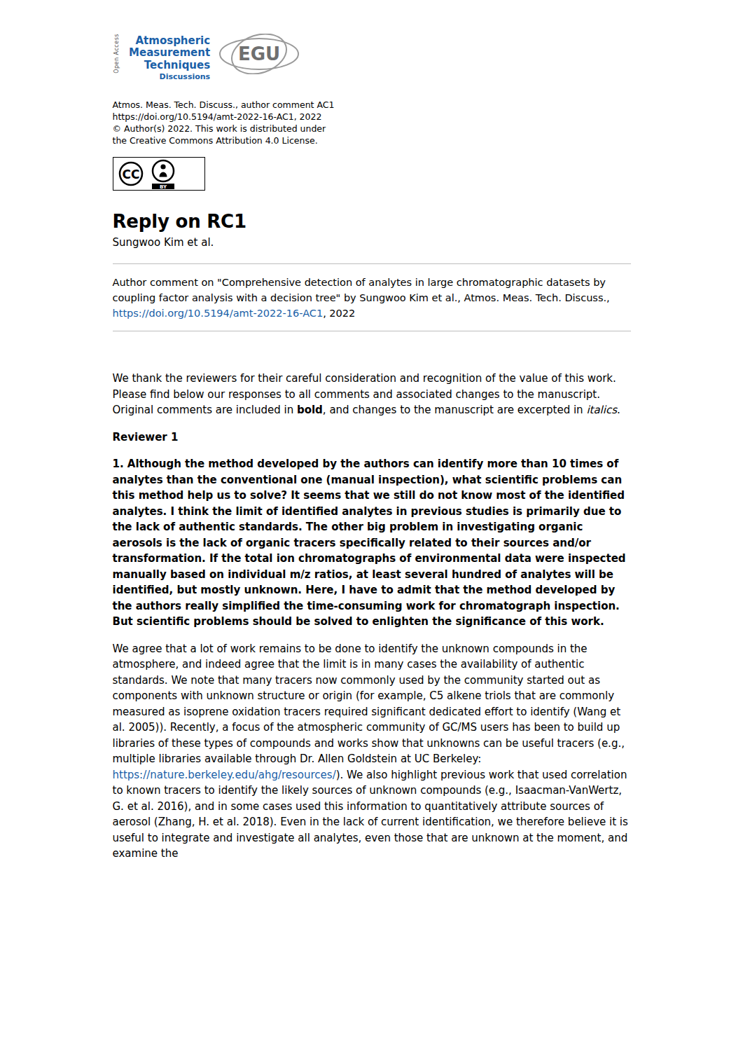Open Access
Atmospheric
Measurement
Techniques Discussions
EGU
Atmos. Meas. Tech. Discuss., author comment AC1
https://doi.org/10.5194/amt-2022-16-AC1, 2022
© Author(s) 2022. This work is distributed under
the Creative Commons Attribution 4.0 License.
CC BY
Reply on RC1
Sungwoo Kim et al.
Author comment on "Comprehensive detection of analytes in large chromatographic datasets by coupling factor analysis with a decision tree" by Sungwoo Kim et al., Atmos. Meas. Tech. Discuss., https://doi.org/10.5194/amt-2022-16-AC1, 2022
We thank the reviewers for their careful consideration and recognition of the value of this work. Please find below our responses to all comments and associated changes to the manuscript. Original comments are included in bold, and changes to the manuscript are excerpted in italics.
Reviewer 1
1. Although the method developed by the authors can identify more than 10 times of analytes than the conventional one (manual inspection), what scientific problems can this method help us to solve? It seems that we still do not know most of the identified analytes. I think the limit of identified analytes in previous studies is primarily due to the lack of authentic standards. The other big problem in investigating organic aerosols is the lack of organic tracers specifically related to their sources and/or transformation. If the total ion chromatographs of environmental data were inspected manually based on individual m/z ratios, at least several hundred of analytes will be identified, but mostly unknown. Here, I have to admit that the method developed by the authors really simplified the time-consuming work for chromatograph inspection. But scientific problems should be solved to enlighten the significance of this work.
We agree that a lot of work remains to be done to identify the unknown compounds in the atmosphere, and indeed agree that the limit is in many cases the availability of authentic standards. We note that many tracers now commonly used by the community started out as components with unknown structure or origin (for example, C5 alkene triols that are commonly measured as isoprene oxidation tracers required significant dedicated effort to identify (Wang et al. 2005)). Recently, a focus of the atmospheric community of GC/MS users has been to build up libraries of these types of compounds and works show that unknowns can be useful tracers (e.g., multiple libraries available through Dr. Allen Goldstein at UC Berkeley: https://nature.berkeley.edu/ahg/resources/). We also highlight previous work that used correlation to known tracers to identify the likely sources of unknown compounds (e.g., Isaacman-VanWertz, G. et al. 2016), and in some cases used this information to quantitatively attribute sources of aerosol (Zhang, H. et al. 2018). Even in the lack of current identification, we therefore believe it is useful to integrate and investigate all analytes, even those that are unknown at the moment, and examine the